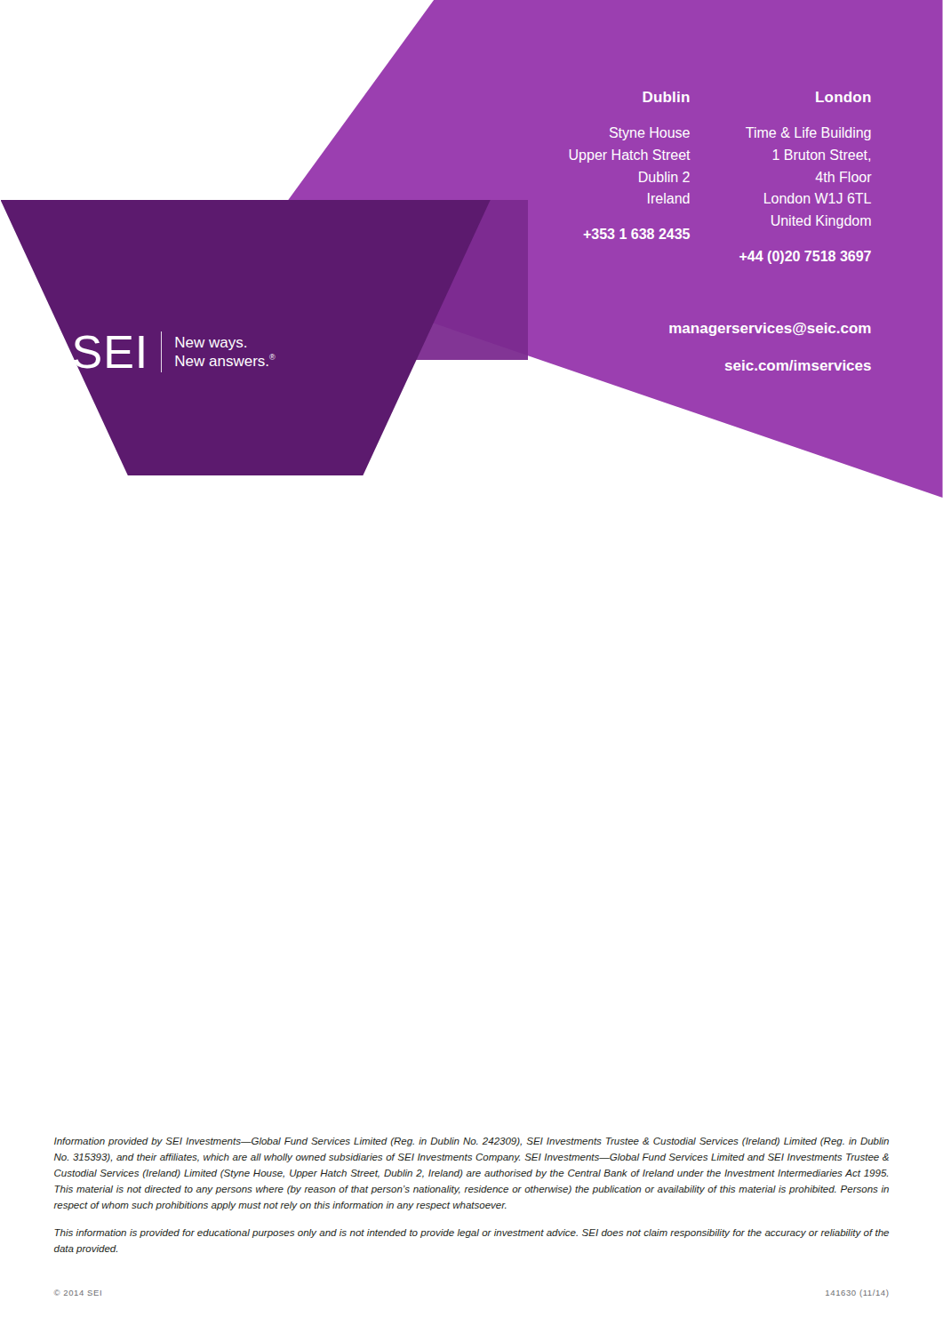Dublin
Styne House
Upper Hatch Street
Dublin 2
Ireland
+353 1 638 2435
London
Time & Life Building
1 Bruton Street,
4th Floor
London W1J 6TL
United Kingdom
+44 (0)20 7518 3697
managerservices@seic.com seic.com/imservices
SEI New ways.
New answers.®
Information provided by SEI Investments—Global Fund Services Limited (Reg. in Dublin No. 242309), SEI Investments Trustee & Custodial Services (Ireland) Limited (Reg. in Dublin No. 315393), and their affiliates, which are all wholly owned subsidiaries of SEI Investments Company. SEI Investments—Global Fund Services Limited and SEI Investments Trustee & Custodial Services (Ireland) Limited (Styne House, Upper Hatch Street, Dublin 2, Ireland) are authorised by the Central Bank of Ireland under the Investment Intermediaries Act 1995. This material is not directed to any persons where (by reason of that person’s nationality, residence or otherwise) the publication or availability of this material is prohibited. Persons in respect of whom such prohibitions apply must not rely on this information in any respect whatsoever.
This information is provided for educational purposes only and is not intended to provide legal or investment advice. SEI does not claim responsibility for the accuracy or reliability of the data provided.
© 2014 SEI 141630 (11/14)